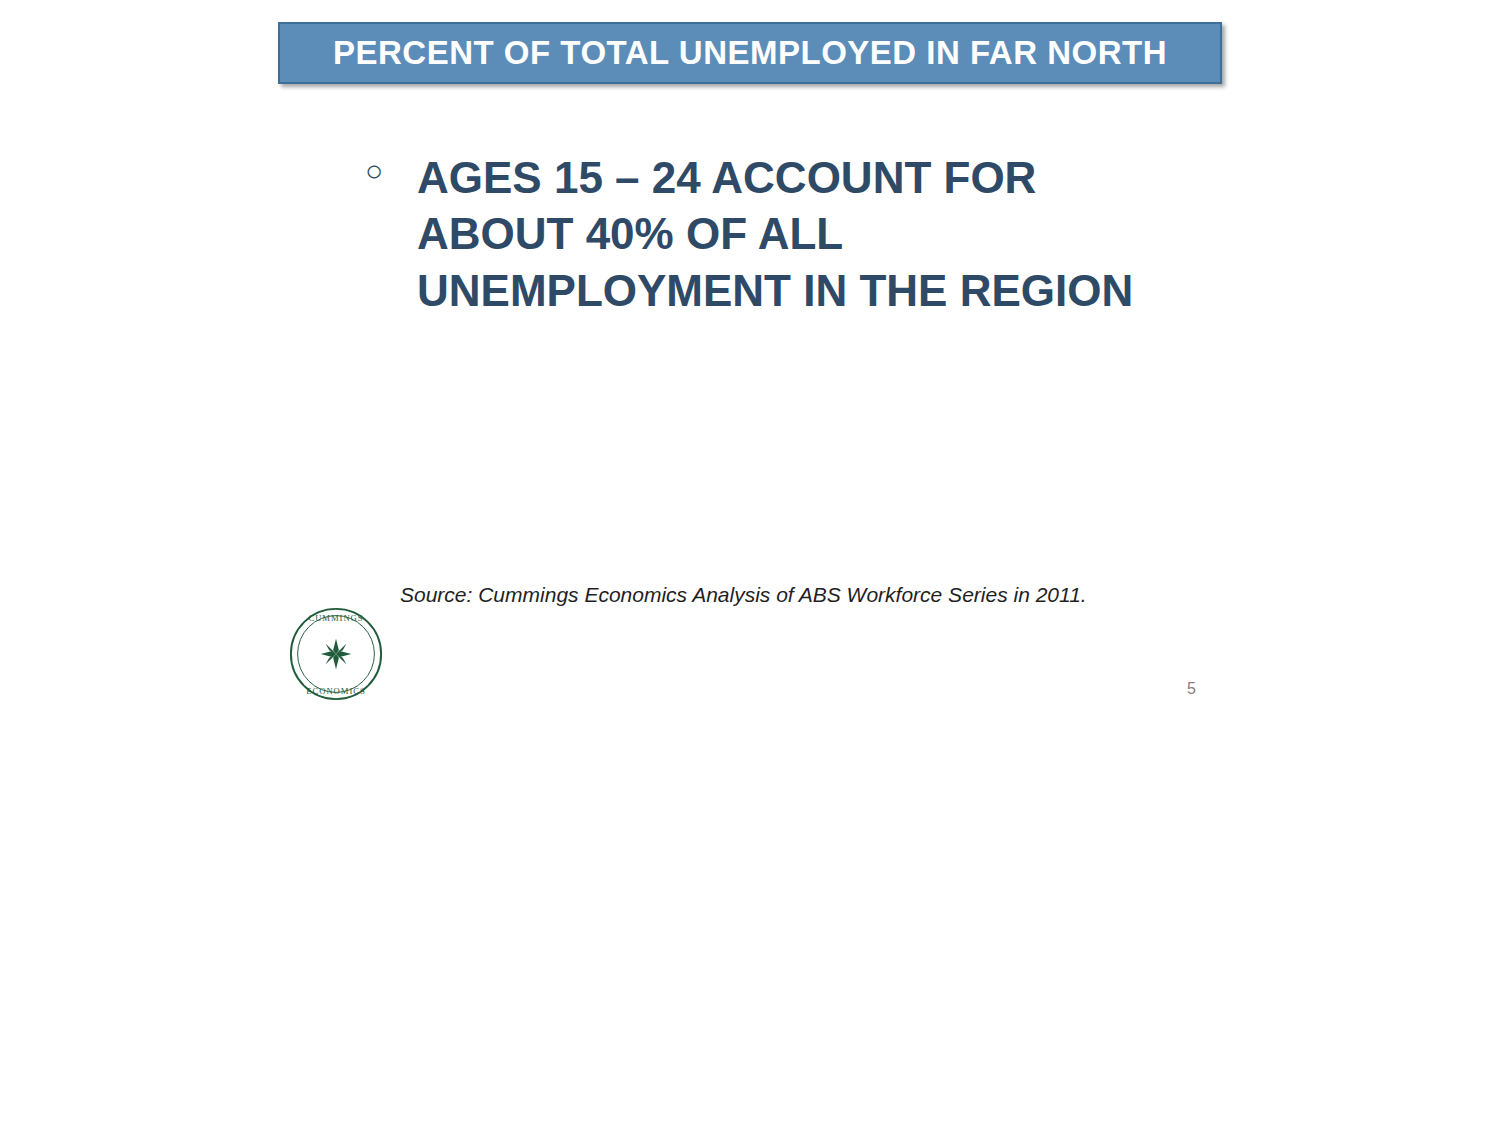Percent of Total Unemployed in Far North
Ages 15 – 24 account for about 40% of all unemployment in the region
Source: Cummings Economics Analysis of ABS Workforce Series in 2011.
CUMMINGS ECONOMICS
5